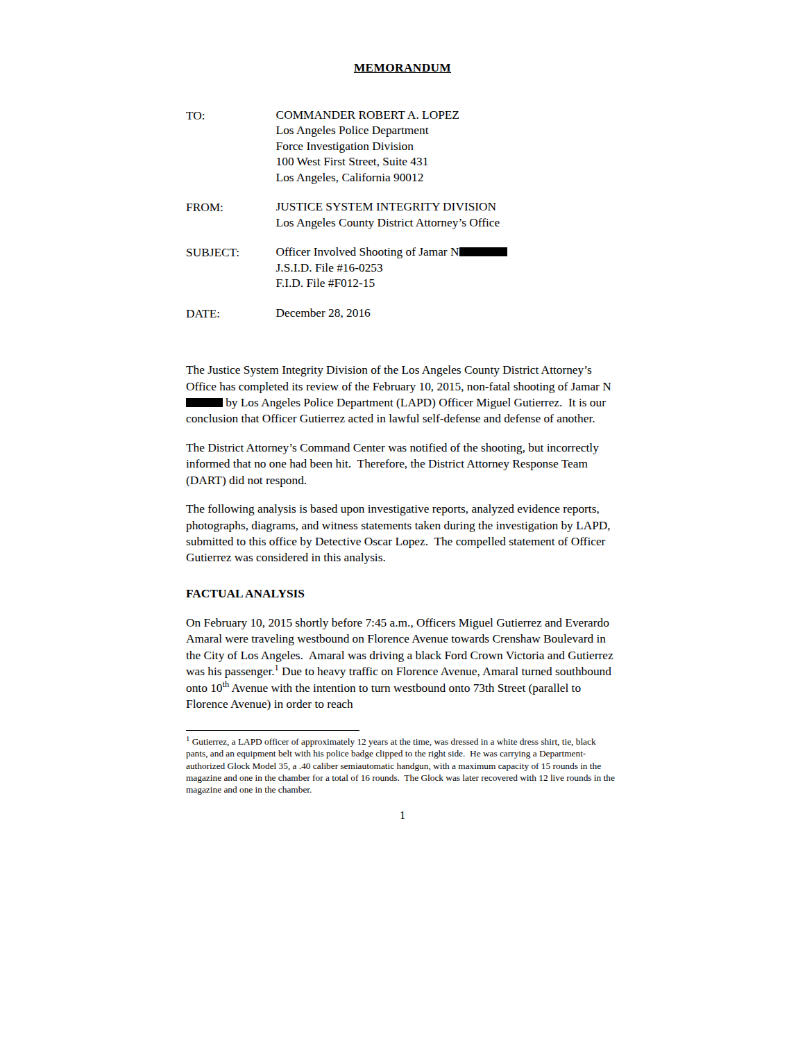MEMORANDUM
| TO: | COMMANDER ROBERT A. LOPEZ Los Angeles Police Department Force Investigation Division 100 West First Street, Suite 431 Los Angeles, California 90012 |
| FROM: | JUSTICE SYSTEM INTEGRITY DIVISION Los Angeles County District Attorney’s Office |
| SUBJECT: | Officer Involved Shooting of Jamar N J.S.I.D. File #16-0253 F.I.D. File #F012-15 |
| DATE: | December 28, 2016 |
The Justice System Integrity Division of the Los Angeles County District Attorney’s Office has completed its review of the February 10, 2015, non-fatal shooting of Jamar N by Los Angeles Police Department (LAPD) Officer Miguel Gutierrez. It is our conclusion that Officer Gutierrez acted in lawful self-defense and defense of another.
The District Attorney’s Command Center was notified of the shooting, but incorrectly informed that no one had been hit. Therefore, the District Attorney Response Team (DART) did not respond.
The following analysis is based upon investigative reports, analyzed evidence reports, photographs, diagrams, and witness statements taken during the investigation by LAPD, submitted to this office by Detective Oscar Lopez. The compelled statement of Officer Gutierrez was considered in this analysis.
FACTUAL ANALYSIS
On February 10, 2015 shortly before 7:45 a.m., Officers Miguel Gutierrez and Everardo Amaral were traveling westbound on Florence Avenue towards Crenshaw Boulevard in the City of Los Angeles. Amaral was driving a black Ford Crown Victoria and Gutierrez was his passenger.1 Due to heavy traffic on Florence Avenue, Amaral turned southbound onto 10th Avenue with the intention to turn westbound onto 73th Street (parallel to Florence Avenue) in order to reach
1 Gutierrez, a LAPD officer of approximately 12 years at the time, was dressed in a white dress shirt, tie, black pants, and an equipment belt with his police badge clipped to the right side. He was carrying a Department-authorized Glock Model 35, a .40 caliber semiautomatic handgun, with a maximum capacity of 15 rounds in the magazine and one in the chamber for a total of 16 rounds. The Glock was later recovered with 12 live rounds in the magazine and one in the chamber.
1